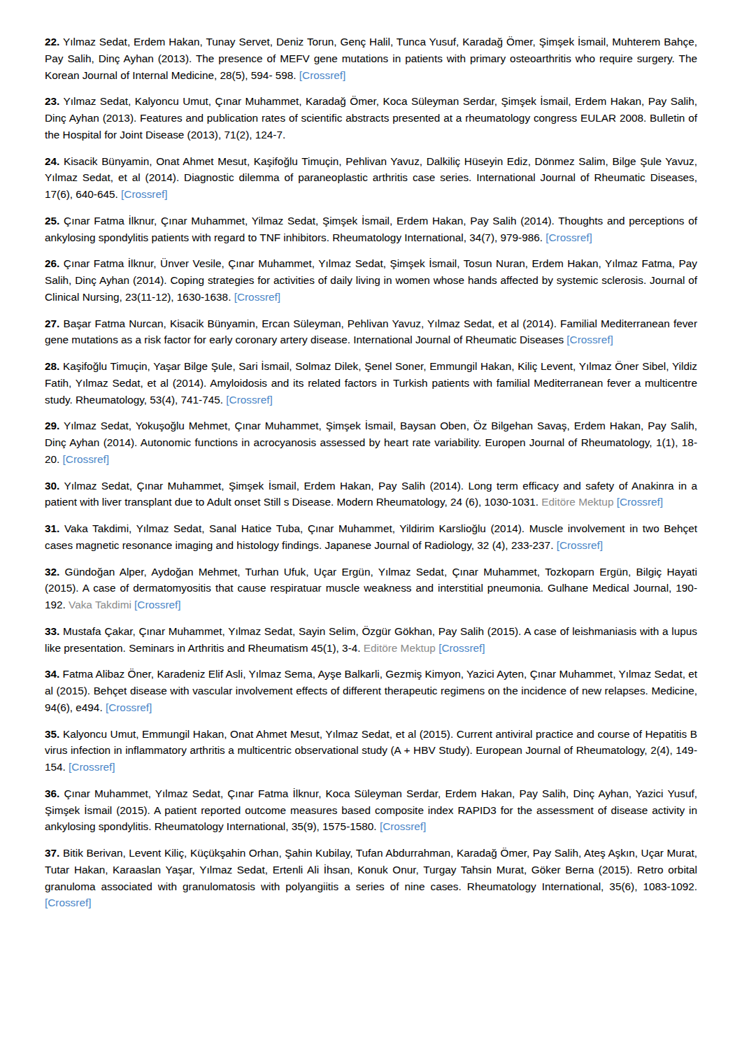22. Yılmaz Sedat, Erdem Hakan, Tunay Servet, Deniz Torun, Genç Halil, Tunca Yusuf, Karadağ Ömer, Şimşek İsmail, Muhterem Bahçe, Pay Salih, Dinç Ayhan (2013). The presence of MEFV gene mutations in patients with primary osteoarthritis who require surgery. The Korean Journal of Internal Medicine, 28(5), 594- 598. [Crossref]
23. Yılmaz Sedat, Kalyoncu Umut, Çınar Muhammet, Karadağ Ömer, Koca Süleyman Serdar, Şimşek İsmail, Erdem Hakan, Pay Salih, Dinç Ayhan (2013). Features and publication rates of scientific abstracts presented at a rheumatology congress EULAR 2008. Bulletin of the Hospital for Joint Disease (2013), 71(2), 124-7.
24. Kisacik Bünyamin, Onat Ahmet Mesut, Kaşifoğlu Timuçin, Pehlivan Yavuz, Dalkiliç Hüseyin Ediz, Dönmez Salim, Bilge Şule Yavuz, Yılmaz Sedat, et al (2014). Diagnostic dilemma of paraneoplastic arthritis case series. International Journal of Rheumatic Diseases, 17(6), 640-645. [Crossref]
25. Çınar Fatma İlknur, Çınar Muhammet, Yilmaz Sedat, Şimşek İsmail, Erdem Hakan, Pay Salih (2014). Thoughts and perceptions of ankylosing spondylitis patients with regard to TNF inhibitors. Rheumatology International, 34(7), 979-986. [Crossref]
26. Çınar Fatma İlknur, Ünver Vesile, Çınar Muhammet, Yılmaz Sedat, Şimşek İsmail, Tosun Nuran, Erdem Hakan, Yılmaz Fatma, Pay Salih, Dinç Ayhan (2014). Coping strategies for activities of daily living in women whose hands affected by systemic sclerosis. Journal of Clinical Nursing, 23(11-12), 1630-1638. [Crossref]
27. Başar Fatma Nurcan, Kisacik Bünyamin, Ercan Süleyman, Pehlivan Yavuz, Yılmaz Sedat, et al (2014). Familial Mediterranean fever gene mutations as a risk factor for early coronary artery disease. International Journal of Rheumatic Diseases [Crossref]
28. Kaşifoğlu Timuçin, Yaşar Bilge Şule, Sari İsmail, Solmaz Dilek, Şenel Soner, Emmungil Hakan, Kiliç Levent, Yılmaz Öner Sibel, Yildiz Fatih, Yılmaz Sedat, et al (2014). Amyloidosis and its related factors in Turkish patients with familial Mediterranean fever a multicentre study. Rheumatology, 53(4), 741-745. [Crossref]
29. Yılmaz Sedat, Yokuşoğlu Mehmet, Çınar Muhammet, Şimşek İsmail, Baysan Oben, Öz Bilgehan Savaş, Erdem Hakan, Pay Salih, Dinç Ayhan (2014). Autonomic functions in acrocyanosis assessed by heart rate variability. Europen Journal of Rheumatology, 1(1), 18-20. [Crossref]
30. Yılmaz Sedat, Çınar Muhammet, Şimşek İsmail, Erdem Hakan, Pay Salih (2014). Long term efficacy and safety of Anakinra in a patient with liver transplant due to Adult onset Still s Disease. Modern Rheumatology, 24 (6), 1030-1031. Editöre Mektup [Crossref]
31. Vaka Takdimi, Yılmaz Sedat, Sanal Hatice Tuba, Çınar Muhammet, Yildirim Karslioğlu (2014). Muscle involvement in two Behçet cases magnetic resonance imaging and histology findings. Japanese Journal of Radiology, 32 (4), 233-237. [Crossref]
32. Gündoğan Alper, Aydoğan Mehmet, Turhan Ufuk, Uçar Ergün, Yılmaz Sedat, Çınar Muhammet, Tozkoparn Ergün, Bilgiç Hayati (2015). A case of dermatomyositis that cause respiratuar muscle weakness and interstitial pneumonia. Gulhane Medical Journal, 190-192. Vaka Takdimi [Crossref]
33. Mustafa Çakar, Çınar Muhammet, Yılmaz Sedat, Sayin Selim, Özgür Gökhan, Pay Salih (2015). A case of leishmaniasis with a lupus like presentation. Seminars in Arthritis and Rheumatism 45(1), 3-4. Editöre Mektup [Crossref]
34. Fatma Alibaz Öner, Karadeniz Elif Asli, Yılmaz Sema, Ayşe Balkarli, Gezmiş Kimyon, Yazici Ayten, Çınar Muhammet, Yılmaz Sedat, et al (2015). Behçet disease with vascular involvement effects of different therapeutic regimens on the incidence of new relapses. Medicine, 94(6), e494. [Crossref]
35. Kalyoncu Umut, Emmungil Hakan, Onat Ahmet Mesut, Yılmaz Sedat, et al (2015). Current antiviral practice and course of Hepatitis B virus infection in inflammatory arthritis a multicentric observational study (A + HBV Study). European Journal of Rheumatology, 2(4), 149-154. [Crossref]
36. Çınar Muhammet, Yılmaz Sedat, Çınar Fatma İlknur, Koca Süleyman Serdar, Erdem Hakan, Pay Salih, Dinç Ayhan, Yazici Yusuf, Şimşek İsmail (2015). A patient reported outcome measures based composite index RAPID3 for the assessment of disease activity in ankylosing spondylitis. Rheumatology International, 35(9), 1575-1580. [Crossref]
37. Bitik Berivan, Levent Kiliç, Küçükşahin Orhan, Şahin Kubilay, Tufan Abdurrahman, Karadağ Ömer, Pay Salih, Ateş Aşkın, Uçar Murat, Tutar Hakan, Karaaslan Yaşar, Yılmaz Sedat, Ertenli Ali İhsan, Konuk Onur, Turgay Tahsin Murat, Göker Berna (2015). Retro orbital granuloma associated with granulomatosis with polyangiitis a series of nine cases. Rheumatology International, 35(6), 1083-1092. [Crossref]